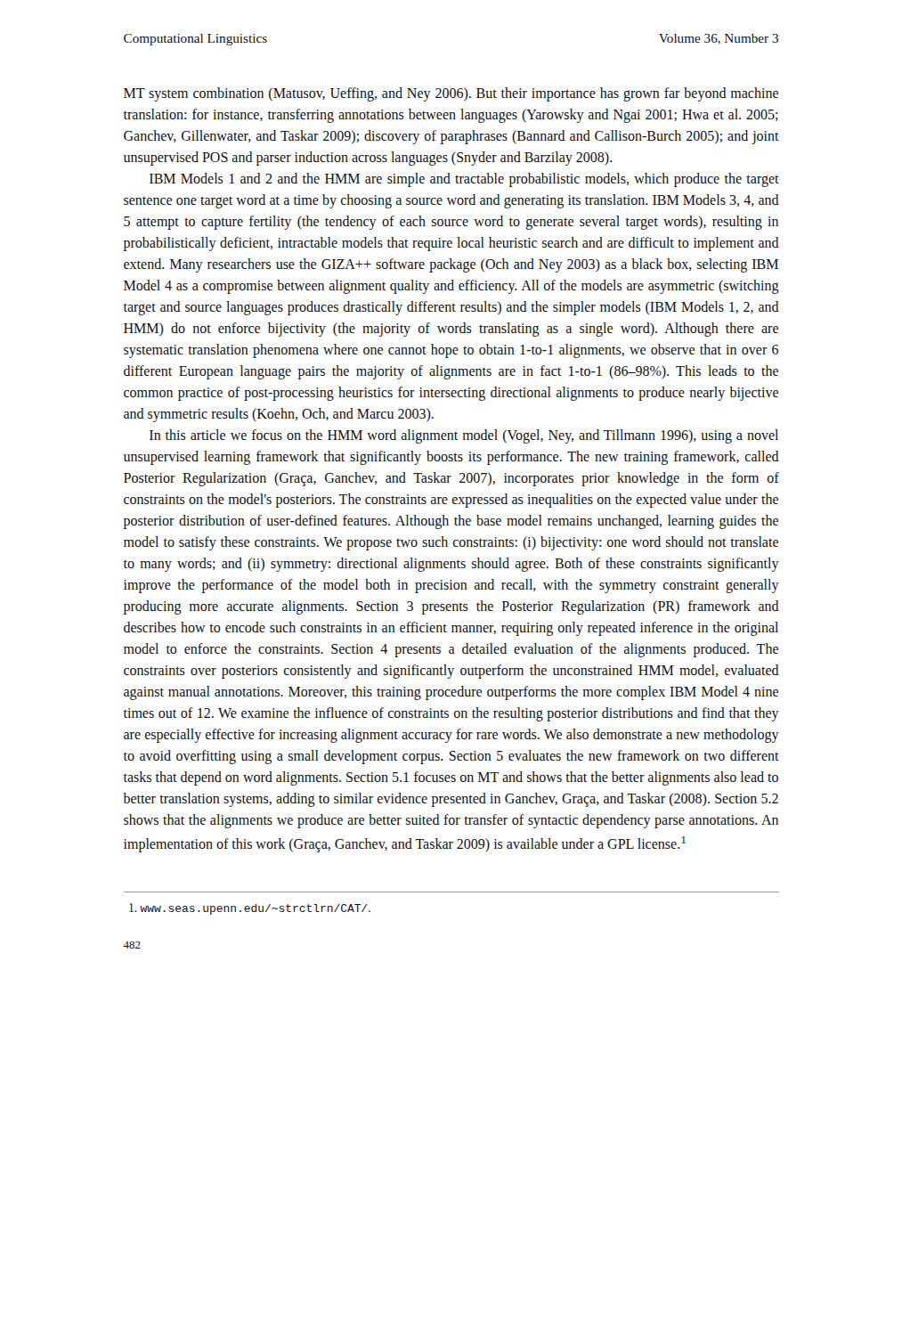Computational Linguistics Volume 36, Number 3
MT system combination (Matusov, Ueffing, and Ney 2006). But their importance has grown far beyond machine translation: for instance, transferring annotations between languages (Yarowsky and Ngai 2001; Hwa et al. 2005; Ganchev, Gillenwater, and Taskar 2009); discovery of paraphrases (Bannard and Callison-Burch 2005); and joint unsupervised POS and parser induction across languages (Snyder and Barzilay 2008).
IBM Models 1 and 2 and the HMM are simple and tractable probabilistic models, which produce the target sentence one target word at a time by choosing a source word and generating its translation. IBM Models 3, 4, and 5 attempt to capture fertility (the tendency of each source word to generate several target words), resulting in probabilistically deficient, intractable models that require local heuristic search and are difficult to implement and extend. Many researchers use the GIZA++ software package (Och and Ney 2003) as a black box, selecting IBM Model 4 as a compromise between alignment quality and efficiency. All of the models are asymmetric (switching target and source languages produces drastically different results) and the simpler models (IBM Models 1, 2, and HMM) do not enforce bijectivity (the majority of words translating as a single word). Although there are systematic translation phenomena where one cannot hope to obtain 1-to-1 alignments, we observe that in over 6 different European language pairs the majority of alignments are in fact 1-to-1 (86–98%). This leads to the common practice of post-processing heuristics for intersecting directional alignments to produce nearly bijective and symmetric results (Koehn, Och, and Marcu 2003).
In this article we focus on the HMM word alignment model (Vogel, Ney, and Tillmann 1996), using a novel unsupervised learning framework that significantly boosts its performance. The new training framework, called Posterior Regularization (Graça, Ganchev, and Taskar 2007), incorporates prior knowledge in the form of constraints on the model's posteriors. The constraints are expressed as inequalities on the expected value under the posterior distribution of user-defined features. Although the base model remains unchanged, learning guides the model to satisfy these constraints. We propose two such constraints: (i) bijectivity: one word should not translate to many words; and (ii) symmetry: directional alignments should agree. Both of these constraints significantly improve the performance of the model both in precision and recall, with the symmetry constraint generally producing more accurate alignments. Section 3 presents the Posterior Regularization (PR) framework and describes how to encode such constraints in an efficient manner, requiring only repeated inference in the original model to enforce the constraints. Section 4 presents a detailed evaluation of the alignments produced. The constraints over posteriors consistently and significantly outperform the unconstrained HMM model, evaluated against manual annotations. Moreover, this training procedure outperforms the more complex IBM Model 4 nine times out of 12. We examine the influence of constraints on the resulting posterior distributions and find that they are especially effective for increasing alignment accuracy for rare words. We also demonstrate a new methodology to avoid overfitting using a small development corpus. Section 5 evaluates the new framework on two different tasks that depend on word alignments. Section 5.1 focuses on MT and shows that the better alignments also lead to better translation systems, adding to similar evidence presented in Ganchev, Graça, and Taskar (2008). Section 5.2 shows that the alignments we produce are better suited for transfer of syntactic dependency parse annotations. An implementation of this work (Graça, Ganchev, and Taskar 2009) is available under a GPL license.1
www.seas.upenn.edu/~strctlrn/CAT/.
482